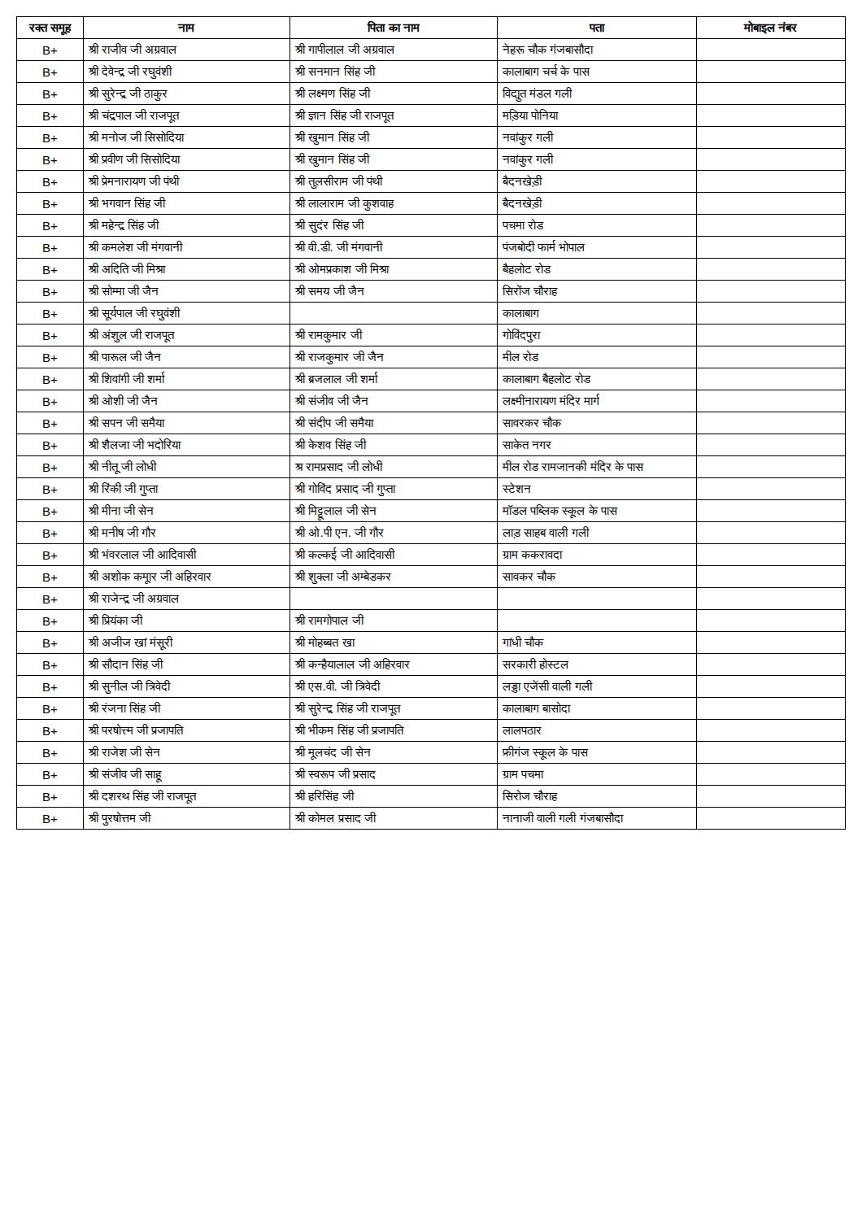| रक्त समूह | नाम | पिता का नाम | पता | मोबाइल नंबर |
| --- | --- | --- | --- | --- |
| B+ | श्री राजीव जी अग्रवाल | श्री गापीलाल जी अग्रवाल | नेहरू चौक गंजबासौदा | |
| B+ | श्री देवेन्द्र जी रघुवंशी | श्री सनमान सिंह जी | कालाबाग चर्च के पास | |
| B+ | श्री सुरेन्द्र जी ठाकुर | श्री लक्ष्मण सिंह जी | विद्युत मंडल गली | |
| B+ | श्री चंद्रपाल जी राजपूत | श्री ज्ञान सिंह जी राजपूत | मड़िया पोनिया | |
| B+ | श्री मनोज जी सिसोदिया | श्री खुमान सिंह जी | नवांकुर गली | |
| B+ | श्री प्रवीण जी सिसोदिया | श्री खुमान सिंह जी | नवांकुर गली | |
| B+ | श्री प्रेमनारायण जी पंथी | श्री तुलसीराम जी पंथी | बैदनखेड़ी | |
| B+ | श्री भगवान सिंह जी | श्री लालाराम जी कुशवाह | बैदनखेड़ी | |
| B+ | श्री महेन्द्र सिंह जी | श्री सुदंर सिंह जी | पचमा रोड | |
| B+ | श्री कमलेश जी मंगवानी | श्री वी.डी. जी मंगवानी | पंजबोदी फार्म भोपाल | |
| B+ | श्री अदिति जी मिश्रा | श्री ओमप्रकाश जी मिश्रा | बैहलोट रोड | |
| B+ | श्री सोम्मा जी जैन | श्री समय जी जैन | सिरोंज चौराह | |
| B+ | श्री सूर्यपाल जी रघुवंशी | | कालाबाग | |
| B+ | श्री अंशुल जी राजपूत | श्री रामकुमार जी | गोविंदपुरा | |
| B+ | श्री पारूल जी जैन | श्री राजकुमार जी जैन | मील रोड | |
| B+ | श्री शिवांगी जी शर्मा | श्री ब्रजलाल जी शर्मा | कालाबाग बैहलोट रोड | |
| B+ | श्री ओशी जी जैन | श्री संजीव जी जैन | लक्ष्मीनारायण मंदिर मार्ग | |
| B+ | श्री सपन जी समैया | श्री संदीप जी समैया | सावरकर चौक | |
| B+ | श्री शैलजा जी भदोरिया | श्री केशव सिंह जी | साकेत नगर | |
| B+ | श्री नीतू जी लोधी | श्र रामप्रसाद जी लोधी | मील रोड रामजानकी मंदिर के पास | |
| B+ | श्री रिंकी जी गुप्ता | श्री गोविंद प्रसाद जी गुप्ता | स्टेशन | |
| B+ | श्री मीना जी सेन | श्री मिट्टूलाल जी सेन | मॉडल पब्लिक स्कूल के पास | |
| B+ | श्री मनीष जी गौर | श्री ओ.पी एन. जी गौर | लाड़ साहब वाली गली | |
| B+ | श्री भंवरलाल जी आदिवासी | श्री कल्कई जी आदिवासी | ग्राम ककरावदा | |
| B+ | श्री अशोक कमूार जी अहिरवार | श्री शुक्ला जी अम्बेडकर | सावकर चौक | |
| B+ | श्री राजेन्द्र जी अग्रवाल | | | |
| B+ | श्री प्रियंका जी | श्री रामगोपाल जी | | |
| B+ | श्री अजीज खां मंसूरी | श्री मोहब्बत खा | गांधी चौक | |
| B+ | श्री सौदान सिंह जी | श्री कन्हैयालाल जी अहिरवार | सरकारी होस्टल | |
| B+ | श्री सुनील जी त्रिवेदी | श्री एस.वी. जी त्रिवेदी | लड्डा एजेंसी वाली गली | |
| B+ | श्री रंजना सिंह जी | श्री सुरेन्द्र सिंह जी राजपूत | कालाबाग बासोदा | |
| B+ | श्री परषोत्त्म जी प्रजापति | श्री भीकम सिंह जी प्रजापति | लालपठार | |
| B+ | श्री राजेश जी सेन | श्री मूलचंद जी सेन | फ्रीगंज स्कूल के पास | |
| B+ | श्री संजीव जी साहू | श्री स्वरूप जी प्रसाद | ग्राम पचमा | |
| B+ | श्री दशरथ सिंह जी राजपूत | श्री हरिसिंह जी | सिरोज चौराह | |
| B+ | श्री पुरषोत्तम जी | श्री कोमल प्रसाद जी | नानाजी वाली गली गंजबासौदा | |